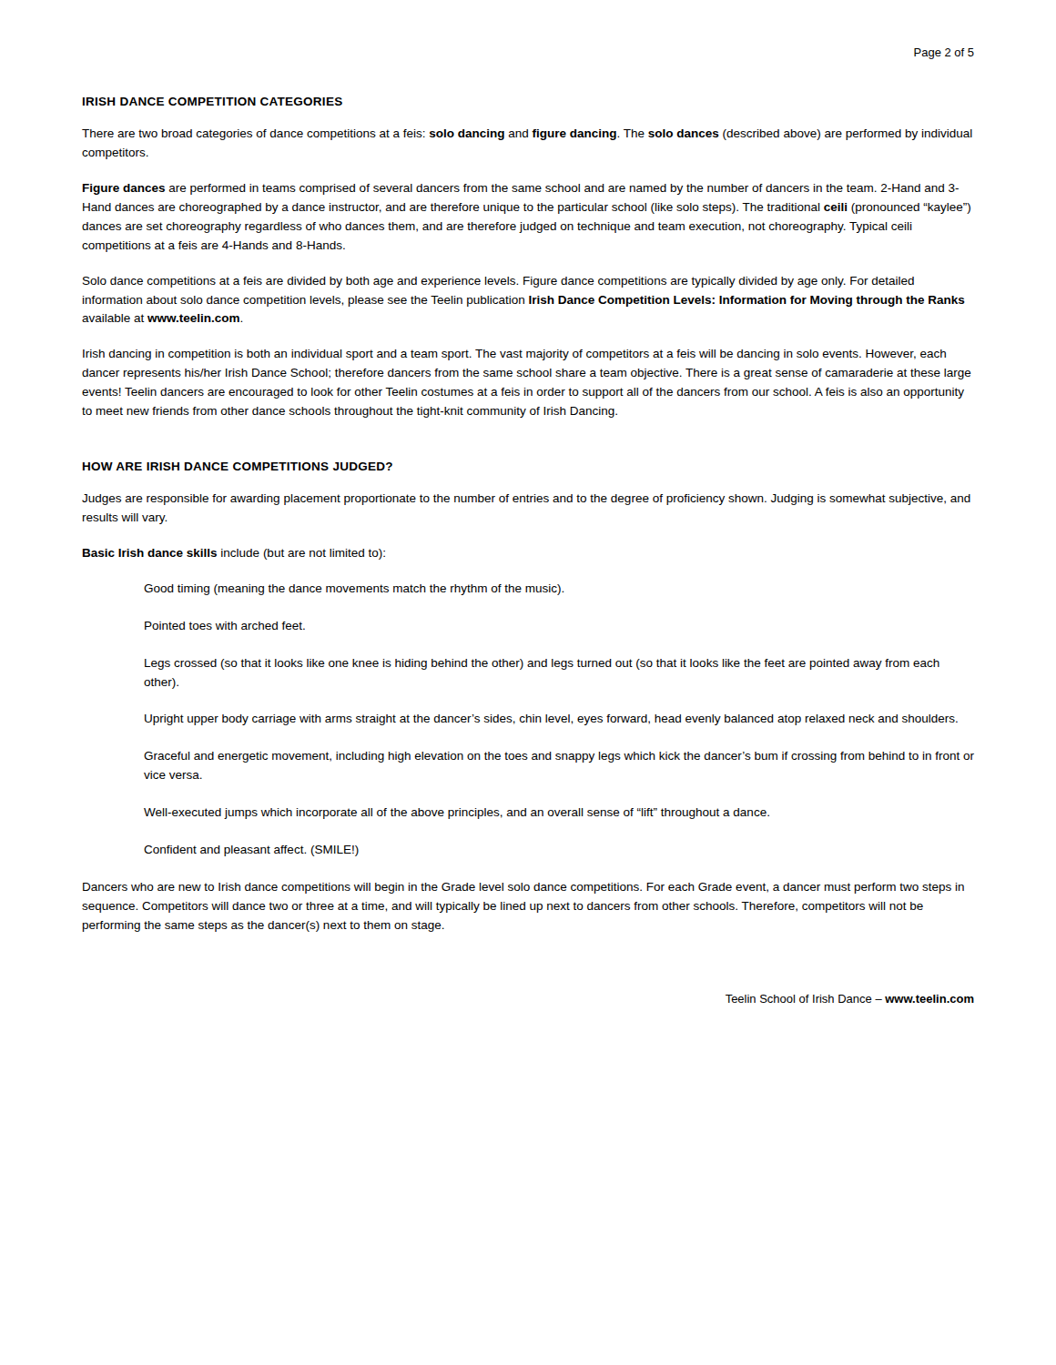Page 2 of 5
IRISH DANCE COMPETITION CATEGORIES
There are two broad categories of dance competitions at a feis: solo dancing and figure dancing. The solo dances (described above) are performed by individual competitors.
Figure dances are performed in teams comprised of several dancers from the same school and are named by the number of dancers in the team. 2-Hand and 3-Hand dances are choreographed by a dance instructor, and are therefore unique to the particular school (like solo steps). The traditional ceili (pronounced “kaylee”) dances are set choreography regardless of who dances them, and are therefore judged on technique and team execution, not choreography. Typical ceili competitions at a feis are 4-Hands and 8-Hands.
Solo dance competitions at a feis are divided by both age and experience levels. Figure dance competitions are typically divided by age only. For detailed information about solo dance competition levels, please see the Teelin publication Irish Dance Competition Levels: Information for Moving through the Ranks available at www.teelin.com.
Irish dancing in competition is both an individual sport and a team sport. The vast majority of competitors at a feis will be dancing in solo events. However, each dancer represents his/her Irish Dance School; therefore dancers from the same school share a team objective. There is a great sense of camaraderie at these large events! Teelin dancers are encouraged to look for other Teelin costumes at a feis in order to support all of the dancers from our school. A feis is also an opportunity to meet new friends from other dance schools throughout the tight-knit community of Irish Dancing.
HOW ARE IRISH DANCE COMPETITIONS JUDGED?
Judges are responsible for awarding placement proportionate to the number of entries and to the degree of proficiency shown. Judging is somewhat subjective, and results will vary.
Basic Irish dance skills include (but are not limited to):
Good timing (meaning the dance movements match the rhythm of the music).
Pointed toes with arched feet.
Legs crossed (so that it looks like one knee is hiding behind the other) and legs turned out (so that it looks like the feet are pointed away from each other).
Upright upper body carriage with arms straight at the dancer’s sides, chin level, eyes forward, head evenly balanced atop relaxed neck and shoulders.
Graceful and energetic movement, including high elevation on the toes and snappy legs which kick the dancer’s bum if crossing from behind to in front or vice versa.
Well-executed jumps which incorporate all of the above principles, and an overall sense of “lift” throughout a dance.
Confident and pleasant affect. (SMILE!)
Dancers who are new to Irish dance competitions will begin in the Grade level solo dance competitions. For each Grade event, a dancer must perform two steps in sequence. Competitors will dance two or three at a time, and will typically be lined up next to dancers from other schools. Therefore, competitors will not be performing the same steps as the dancer(s) next to them on stage.
Teelin School of Irish Dance – www.teelin.com